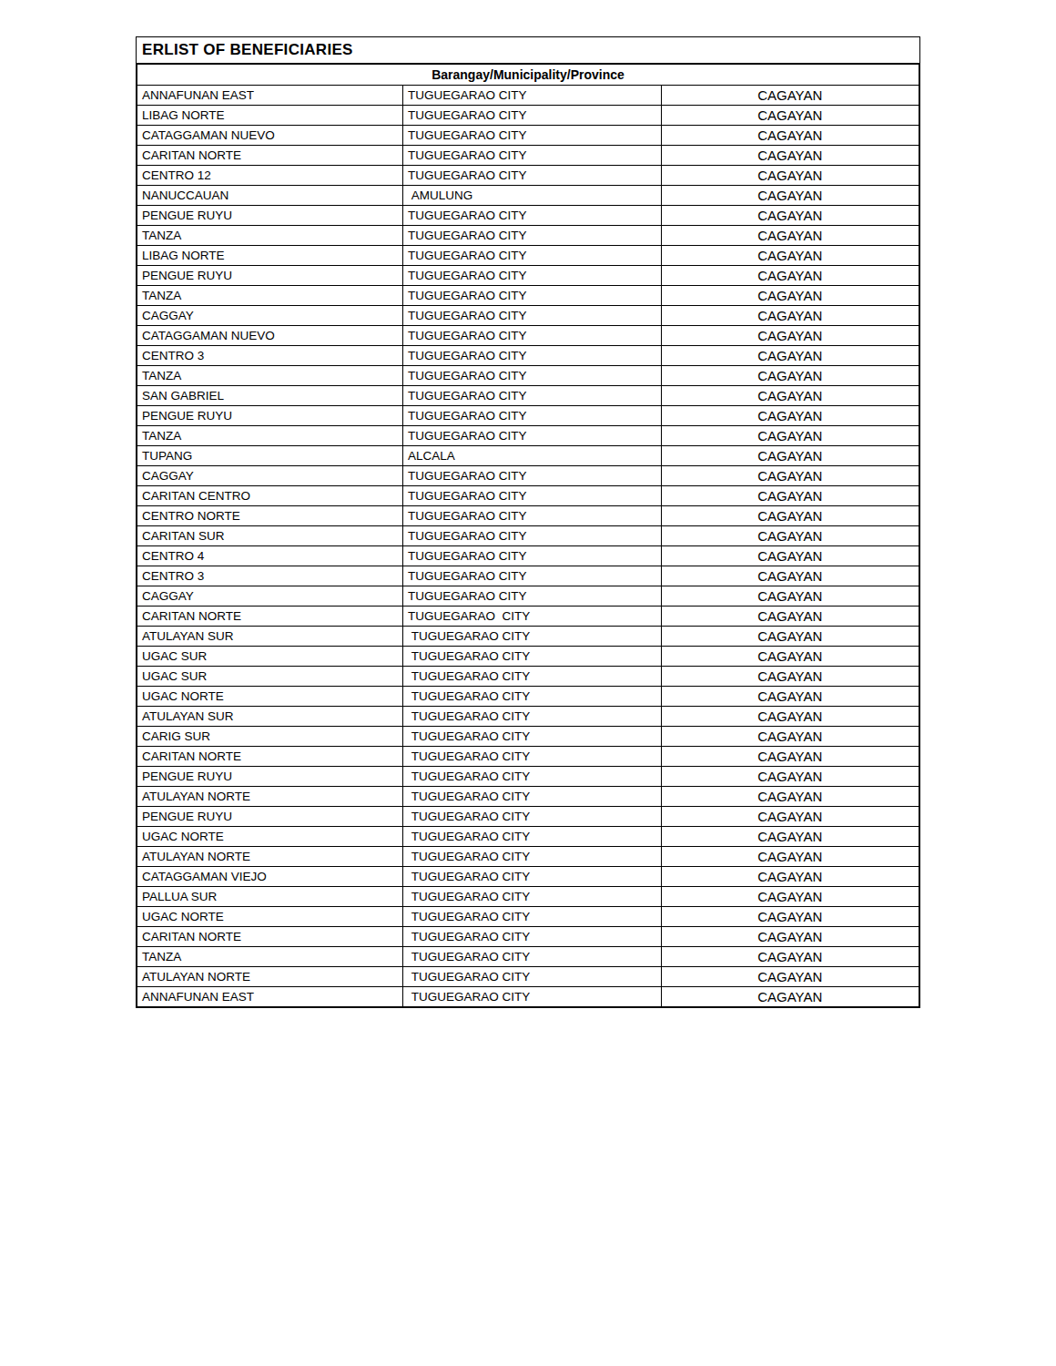ERLIST OF BENEFICIARIES
| Barangay/Municipality/Province |
| --- |
| ANNAFUNAN EAST | TUGUEGARAO CITY | CAGAYAN |
| LIBAG NORTE | TUGUEGARAO CITY | CAGAYAN |
| CATAGGAMAN NUEVO | TUGUEGARAO CITY | CAGAYAN |
| CARITAN NORTE | TUGUEGARAO CITY | CAGAYAN |
| CENTRO 12 | TUGUEGARAO CITY | CAGAYAN |
| NANUCCAUAN | AMULUNG | CAGAYAN |
| PENGUE RUYU | TUGUEGARAO CITY | CAGAYAN |
| TANZA | TUGUEGARAO CITY | CAGAYAN |
| LIBAG NORTE | TUGUEGARAO CITY | CAGAYAN |
| PENGUE RUYU | TUGUEGARAO CITY | CAGAYAN |
| TANZA | TUGUEGARAO CITY | CAGAYAN |
| CAGGAY | TUGUEGARAO CITY | CAGAYAN |
| CATAGGAMAN NUEVO | TUGUEGARAO CITY | CAGAYAN |
| CENTRO 3 | TUGUEGARAO CITY | CAGAYAN |
| TANZA | TUGUEGARAO CITY | CAGAYAN |
| SAN GABRIEL | TUGUEGARAO CITY | CAGAYAN |
| PENGUE RUYU | TUGUEGARAO CITY | CAGAYAN |
| TANZA | TUGUEGARAO CITY | CAGAYAN |
| TUPANG | ALCALA | CAGAYAN |
| CAGGAY | TUGUEGARAO CITY | CAGAYAN |
| CARITAN CENTRO | TUGUEGARAO CITY | CAGAYAN |
| CENTRO NORTE | TUGUEGARAO CITY | CAGAYAN |
| CARITAN SUR | TUGUEGARAO CITY | CAGAYAN |
| CENTRO 4 | TUGUEGARAO CITY | CAGAYAN |
| CENTRO 3 | TUGUEGARAO CITY | CAGAYAN |
| CAGGAY | TUGUEGARAO CITY | CAGAYAN |
| CARITAN NORTE | TUGUEGARAO CITY | CAGAYAN |
| ATULAYAN SUR | TUGUEGARAO CITY | CAGAYAN |
| UGAC SUR | TUGUEGARAO CITY | CAGAYAN |
| UGAC SUR | TUGUEGARAO CITY | CAGAYAN |
| UGAC NORTE | TUGUEGARAO CITY | CAGAYAN |
| ATULAYAN SUR | TUGUEGARAO CITY | CAGAYAN |
| CARIG SUR | TUGUEGARAO CITY | CAGAYAN |
| CARITAN NORTE | TUGUEGARAO CITY | CAGAYAN |
| PENGUE RUYU | TUGUEGARAO CITY | CAGAYAN |
| ATULAYAN NORTE | TUGUEGARAO CITY | CAGAYAN |
| PENGUE RUYU | TUGUEGARAO CITY | CAGAYAN |
| UGAC NORTE | TUGUEGARAO CITY | CAGAYAN |
| ATULAYAN NORTE | TUGUEGARAO CITY | CAGAYAN |
| CATAGGAMAN VIEJO | TUGUEGARAO CITY | CAGAYAN |
| PALLUA SUR | TUGUEGARAO CITY | CAGAYAN |
| UGAC NORTE | TUGUEGARAO CITY | CAGAYAN |
| CARITAN NORTE | TUGUEGARAO CITY | CAGAYAN |
| TANZA | TUGUEGARAO CITY | CAGAYAN |
| ATULAYAN NORTE | TUGUEGARAO CITY | CAGAYAN |
| ANNAFUNAN EAST | TUGUEGARAO CITY | CAGAYAN |